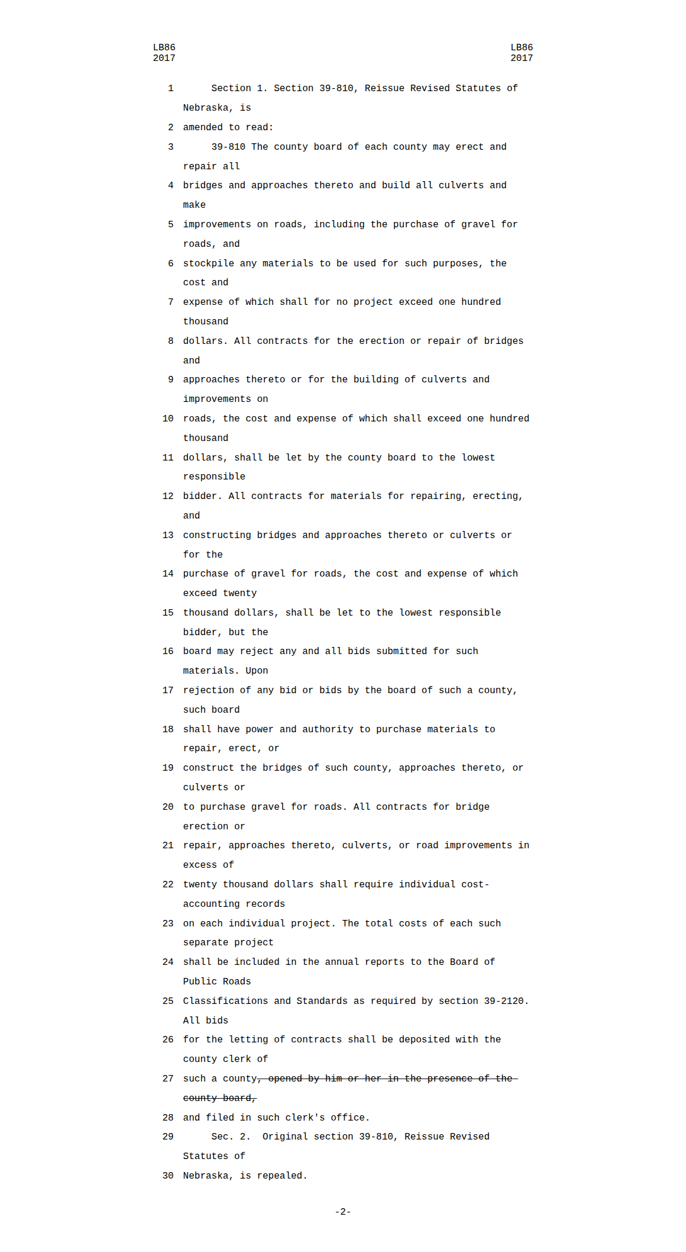LB86
2017
LB86
2017
Section 1. Section 39-810, Reissue Revised Statutes of Nebraska, is
amended to read:
39-810 The county board of each county may erect and repair all
bridges and approaches thereto and build all culverts and make
improvements on roads, including the purchase of gravel for roads, and
stockpile any materials to be used for such purposes, the cost and
expense of which shall for no project exceed one hundred thousand
dollars. All contracts for the erection or repair of bridges and
approaches thereto or for the building of culverts and improvements on
roads, the cost and expense of which shall exceed one hundred thousand
dollars, shall be let by the county board to the lowest responsible
bidder. All contracts for materials for repairing, erecting, and
constructing bridges and approaches thereto or culverts or for the
purchase of gravel for roads, the cost and expense of which exceed twenty
thousand dollars, shall be let to the lowest responsible bidder, but the
board may reject any and all bids submitted for such materials. Upon
rejection of any bid or bids by the board of such a county, such board
shall have power and authority to purchase materials to repair, erect, or
construct the bridges of such county, approaches thereto, or culverts or
to purchase gravel for roads. All contracts for bridge erection or
repair, approaches thereto, culverts, or road improvements in excess of
twenty thousand dollars shall require individual cost-accounting records
on each individual project. The total costs of each such separate project
shall be included in the annual reports to the Board of Public Roads
Classifications and Standards as required by section 39-2120. All bids
for the letting of contracts shall be deposited with the county clerk of
such a county, opened by him or her in the presence of the county board,
and filed in such clerk's office.
Sec. 2. Original section 39-810, Reissue Revised Statutes of
Nebraska, is repealed.
-2-